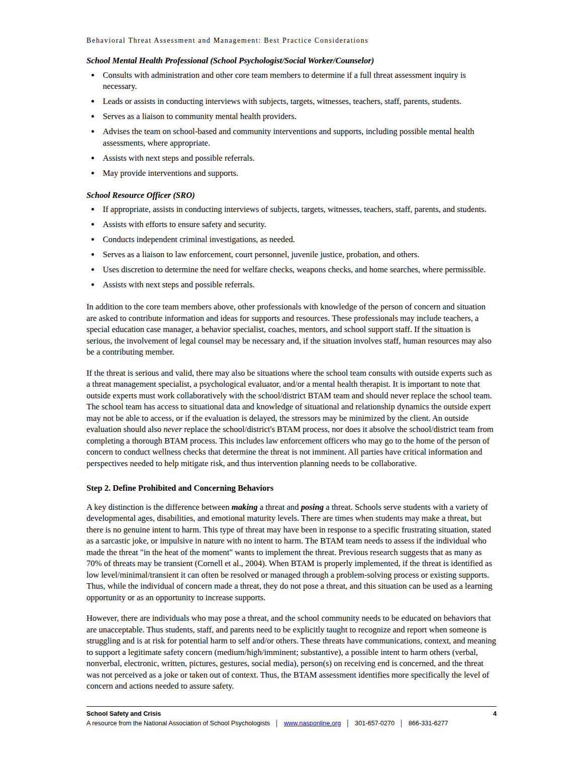Behavioral Threat Assessment and Management: Best Practice Considerations
School Mental Health Professional (School Psychologist/Social Worker/Counselor)
Consults with administration and other core team members to determine if a full threat assessment inquiry is necessary.
Leads or assists in conducting interviews with subjects, targets, witnesses, teachers, staff, parents, students.
Serves as a liaison to community mental health providers.
Advises the team on school-based and community interventions and supports, including possible mental health assessments, where appropriate.
Assists with next steps and possible referrals.
May provide interventions and supports.
School Resource Officer (SRO)
If appropriate, assists in conducting interviews of subjects, targets, witnesses, teachers, staff, parents, and students.
Assists with efforts to ensure safety and security.
Conducts independent criminal investigations, as needed.
Serves as a liaison to law enforcement, court personnel, juvenile justice, probation, and others.
Uses discretion to determine the need for welfare checks, weapons checks, and home searches, where permissible.
Assists with next steps and possible referrals.
In addition to the core team members above, other professionals with knowledge of the person of concern and situation are asked to contribute information and ideas for supports and resources. These professionals may include teachers, a special education case manager, a behavior specialist, coaches, mentors, and school support staff. If the situation is serious, the involvement of legal counsel may be necessary and, if the situation involves staff, human resources may also be a contributing member.
If the threat is serious and valid, there may also be situations where the school team consults with outside experts such as a threat management specialist, a psychological evaluator, and/or a mental health therapist. It is important to note that outside experts must work collaboratively with the school/district BTAM team and should never replace the school team. The school team has access to situational data and knowledge of situational and relationship dynamics the outside expert may not be able to access, or if the evaluation is delayed, the stressors may be minimized by the client. An outside evaluation should also never replace the school/district's BTAM process, nor does it absolve the school/district team from completing a thorough BTAM process. This includes law enforcement officers who may go to the home of the person of concern to conduct wellness checks that determine the threat is not imminent. All parties have critical information and perspectives needed to help mitigate risk, and thus intervention planning needs to be collaborative.
Step 2. Define Prohibited and Concerning Behaviors
A key distinction is the difference between making a threat and posing a threat. Schools serve students with a variety of developmental ages, disabilities, and emotional maturity levels. There are times when students may make a threat, but there is no genuine intent to harm. This type of threat may have been in response to a specific frustrating situation, stated as a sarcastic joke, or impulsive in nature with no intent to harm. The BTAM team needs to assess if the individual who made the threat "in the heat of the moment" wants to implement the threat. Previous research suggests that as many as 70% of threats may be transient (Cornell et al., 2004). When BTAM is properly implemented, if the threat is identified as low level/minimal/transient it can often be resolved or managed through a problem-solving process or existing supports. Thus, while the individual of concern made a threat, they do not pose a threat, and this situation can be used as a learning opportunity or as an opportunity to increase supports.
However, there are individuals who may pose a threat, and the school community needs to be educated on behaviors that are unacceptable. Thus students, staff, and parents need to be explicitly taught to recognize and report when someone is struggling and is at risk for potential harm to self and/or others. These threats have communications, context, and meaning to support a legitimate safety concern (medium/high/imminent; substantive), a possible intent to harm others (verbal, nonverbal, electronic, written, pictures, gestures, social media), person(s) on receiving end is concerned, and the threat was not perceived as a joke or taken out of context. Thus, the BTAM assessment identifies more specifically the level of concern and actions needed to assure safety.
4
School Safety and Crisis
A resource from the National Association of School Psychologists│www.nasponline.org│301-657-0270│866-331-6277